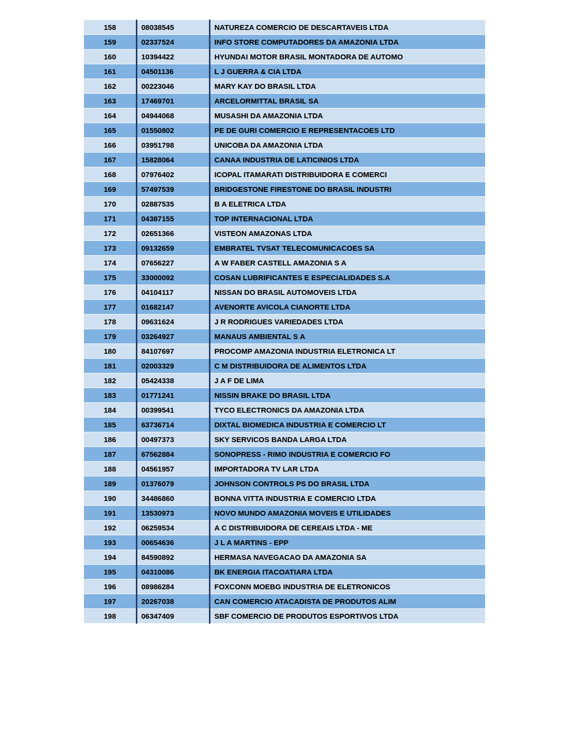| 158 | 08038545 | NATUREZA COMERCIO DE DESCARTAVEIS LTDA |
| 159 | 02337524 | INFO STORE COMPUTADORES DA AMAZONIA LTDA |
| 160 | 10394422 | HYUNDAI MOTOR BRASIL MONTADORA DE AUTOMO |
| 161 | 04501136 | L J GUERRA & CIA LTDA |
| 162 | 00223046 | MARY KAY DO BRASIL LTDA |
| 163 | 17469701 | ARCELORMITTAL BRASIL SA |
| 164 | 04944068 | MUSASHI DA AMAZONIA LTDA |
| 165 | 01550802 | PE DE GURI COMERCIO E REPRESENTACOES LTD |
| 166 | 03951798 | UNICOBA DA AMAZONIA LTDA |
| 167 | 15828064 | CANAA INDUSTRIA DE LATICINIOS LTDA |
| 168 | 07976402 | ICOPAL ITAMARATI DISTRIBUIDORA E COMERCI |
| 169 | 57497539 | BRIDGESTONE FIRESTONE DO BRASIL INDUSTRI |
| 170 | 02887535 | B A ELETRICA LTDA |
| 171 | 04387155 | TOP INTERNACIONAL LTDA |
| 172 | 02651366 | VISTEON AMAZONAS LTDA |
| 173 | 09132659 | EMBRATEL TVSAT TELECOMUNICACOES SA |
| 174 | 07656227 | A W FABER CASTELL AMAZONIA S A |
| 175 | 33000092 | COSAN LUBRIFICANTES E ESPECIALIDADES S.A |
| 176 | 04104117 | NISSAN DO BRASIL AUTOMOVEIS LTDA |
| 177 | 01682147 | AVENORTE AVICOLA CIANORTE LTDA |
| 178 | 09631624 | J R RODRIGUES VARIEDADES LTDA |
| 179 | 03264927 | MANAUS AMBIENTAL S A |
| 180 | 84107697 | PROCOMP AMAZONIA INDUSTRIA ELETRONICA LT |
| 181 | 02003329 | C M DISTRIBUIDORA DE ALIMENTOS LTDA |
| 182 | 05424338 | J A F DE LIMA |
| 183 | 01771241 | NISSIN BRAKE DO BRASIL LTDA |
| 184 | 00399541 | TYCO ELECTRONICS DA AMAZONIA LTDA |
| 185 | 63736714 | DIXTAL BIOMEDICA INDUSTRIA E COMERCIO LT |
| 186 | 00497373 | SKY SERVICOS BANDA LARGA LTDA |
| 187 | 67562884 | SONOPRESS - RIMO INDUSTRIA E COMERCIO FO |
| 188 | 04561957 | IMPORTADORA TV LAR LTDA |
| 189 | 01376079 | JOHNSON CONTROLS PS DO BRASIL LTDA |
| 190 | 34486860 | BONNA VITTA INDUSTRIA E COMERCIO LTDA |
| 191 | 13530973 | NOVO MUNDO AMAZONIA MOVEIS E UTILIDADES |
| 192 | 06259534 | A C DISTRIBUIDORA DE CEREAIS LTDA - ME |
| 193 | 00654636 | J L A MARTINS - EPP |
| 194 | 84590892 | HERMASA NAVEGACAO DA AMAZONIA SA |
| 195 | 04310086 | BK ENERGIA ITACOATIARA LTDA |
| 196 | 08986284 | FOXCONN MOEBG INDUSTRIA DE ELETRONICOS |
| 197 | 20267038 | CAN COMERCIO ATACADISTA DE PRODUTOS ALIM |
| 198 | 06347409 | SBF COMERCIO DE PRODUTOS ESPORTIVOS LTDA |